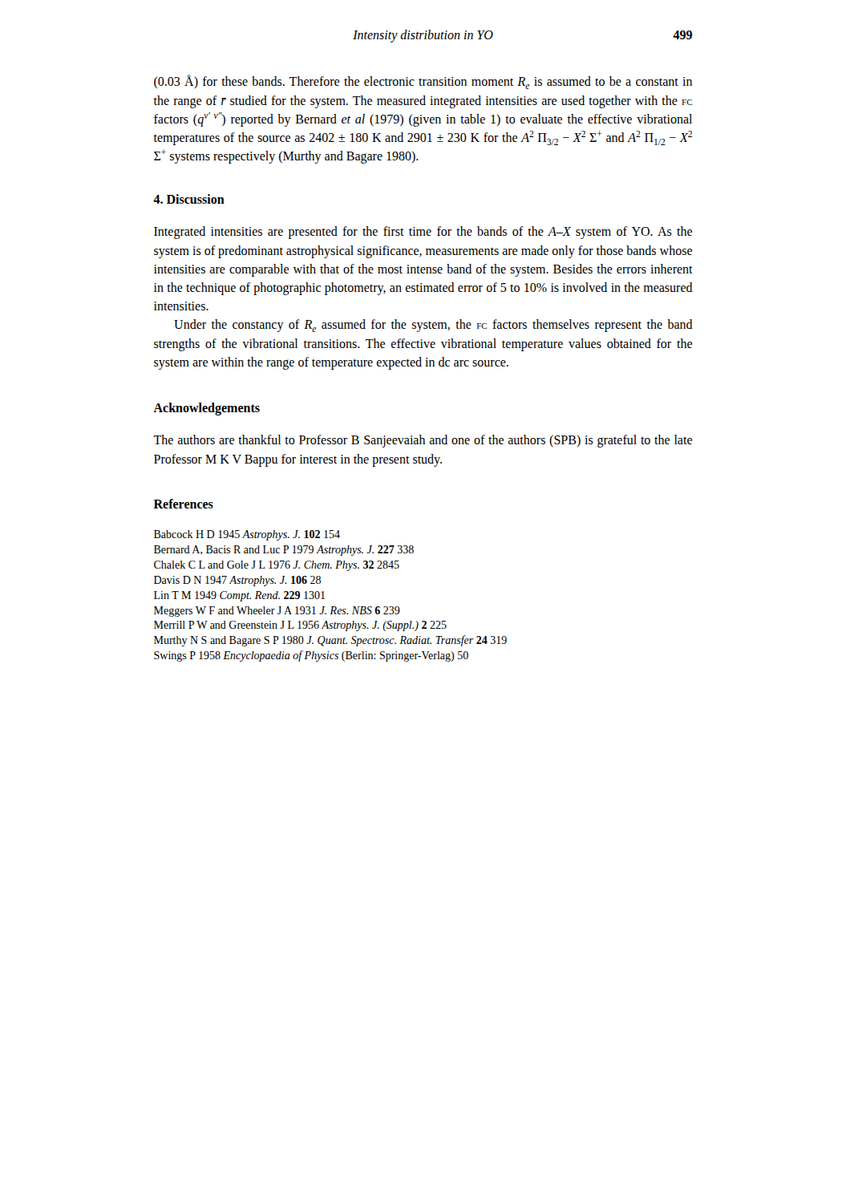Intensity distribution in YO 499
(0.03 Å) for these bands. Therefore the electronic transition moment Re is assumed to be a constant in the range of r̄ studied for the system. The measured integrated intensities are used together with the fc factors (qv′ v″) reported by Bernard et al (1979) (given in table 1) to evaluate the effective vibrational temperatures of the source as 2402 ± 180 K and 2901 ± 230 K for the A2 Π3/2 − X2 Σ+ and A2 Π1/2 − X2 Σ+ systems respectively (Murthy and Bagare 1980).
4. Discussion
Integrated intensities are presented for the first time for the bands of the A–X system of YO. As the system is of predominant astrophysical significance, measurements are made only for those bands whose intensities are comparable with that of the most intense band of the system. Besides the errors inherent in the technique of photographic photometry, an estimated error of 5 to 10% is involved in the measured intensities.
Under the constancy of Re assumed for the system, the fc factors themselves represent the band strengths of the vibrational transitions. The effective vibrational temperature values obtained for the system are within the range of temperature expected in dc arc source.
Acknowledgements
The authors are thankful to Professor B Sanjeevaiah and one of the authors (SPB) is grateful to the late Professor M K V Bappu for interest in the present study.
References
Babcock H D 1945 Astrophys. J. 102 154
Bernard A, Bacis R and Luc P 1979 Astrophys. J. 227 338
Chalek C L and Gole J L 1976 J. Chem. Phys. 32 2845
Davis D N 1947 Astrophys. J. 106 28
Lin T M 1949 Compt. Rend. 229 1301
Meggers W F and Wheeler J A 1931 J. Res. NBS 6 239
Merrill P W and Greenstein J L 1956 Astrophys. J. (Suppl.) 2 225
Murthy N S and Bagare S P 1980 J. Quant. Spectrosc. Radiat. Transfer 24 319
Swings P 1958 Encyclopaedia of Physics (Berlin: Springer-Verlag) 50